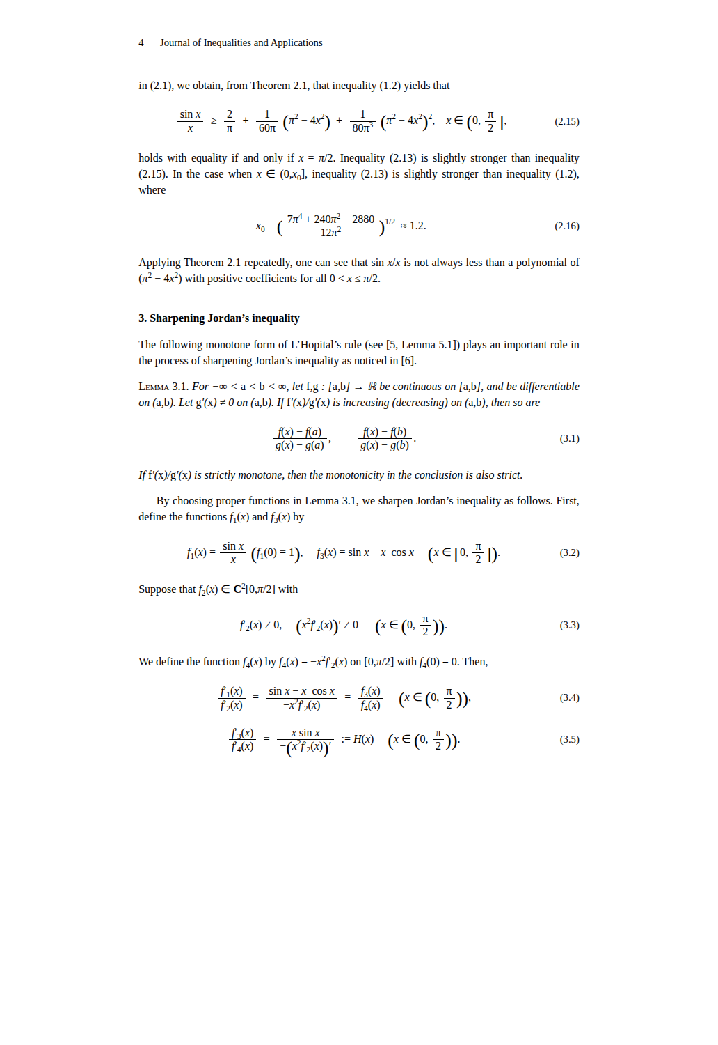4 Journal of Inequalities and Applications
in (2.1), we obtain, from Theorem 2.1, that inequality (1.2) yields that
sin x x ≥ 2 π + 160π (π2 − 4x2) + 180π3 (π2 − 4x2)2, x ∈ (0, π 2],
(2.15)
holds with equality if and only if x = π/2. Inequality (2.13) is slightly stronger than inequality (2.15). In the case when x ∈ (0,x0], inequality (2.13) is slightly stronger than inequality (1.2), where
x0 = (7π4 + 240π2 − 288012π2)1/2 ≈ 1.2.
(2.16)
Applying Theorem 2.1 repeatedly, one can see that sin x/x is not always less than a polynomial of (π2 − 4x2) with positive coefficients for all 0 < x ≤ π/2.
3. Sharpening Jordan’s inequality
The following monotone form of L’Hopital’s rule (see [5, Lemma 5.1]) plays an important role in the process of sharpening Jordan’s inequality as noticed in [6].
Lemma 3.1. For −∞ < a < b < ∞, let f,g : [a,b] → ℝ be continuous on [a,b], and be differentiable on (a,b). Let g′(x) ≠ 0 on (a,b). If f′(x)/g′(x) is increasing (decreasing) on (a,b), then so are
f(x) − f(a) g(x) − g(a), f(x) − f(b) g(x) − g(b).
(3.1)
If f′(x)/g′(x) is strictly monotone, then the monotonicity in the conclusion is also strict.
By choosing proper functions in Lemma 3.1, we sharpen Jordan’s inequality as follows. First, define the functions f1(x) and f3(x) by
f1(x) = sin x x (f1(0) = 1), f3(x) = sin x − x cos x (x ∈ [0, π 2]).
(3.2)
Suppose that f2(x) ∈ C2[0,π/2] with
f′2(x) ≠ 0, (x2f′2(x))′ ≠ 0 (x ∈ (0, π 2)).
(3.3)
We define the function f4(x) by f4(x) = −x2f′2(x) on [0,π/2] with f4(0) = 0. Then,
f′1(x) f′2(x) = sin x − x cos x−x2f′2(x) = f3(x) f4(x) (x ∈ (0, π 2)),
(3.4)
f′3(x) f′4(x) = x sin x−(x2f′2(x))′ := H(x) (x ∈ (0, π 2)).
(3.5)